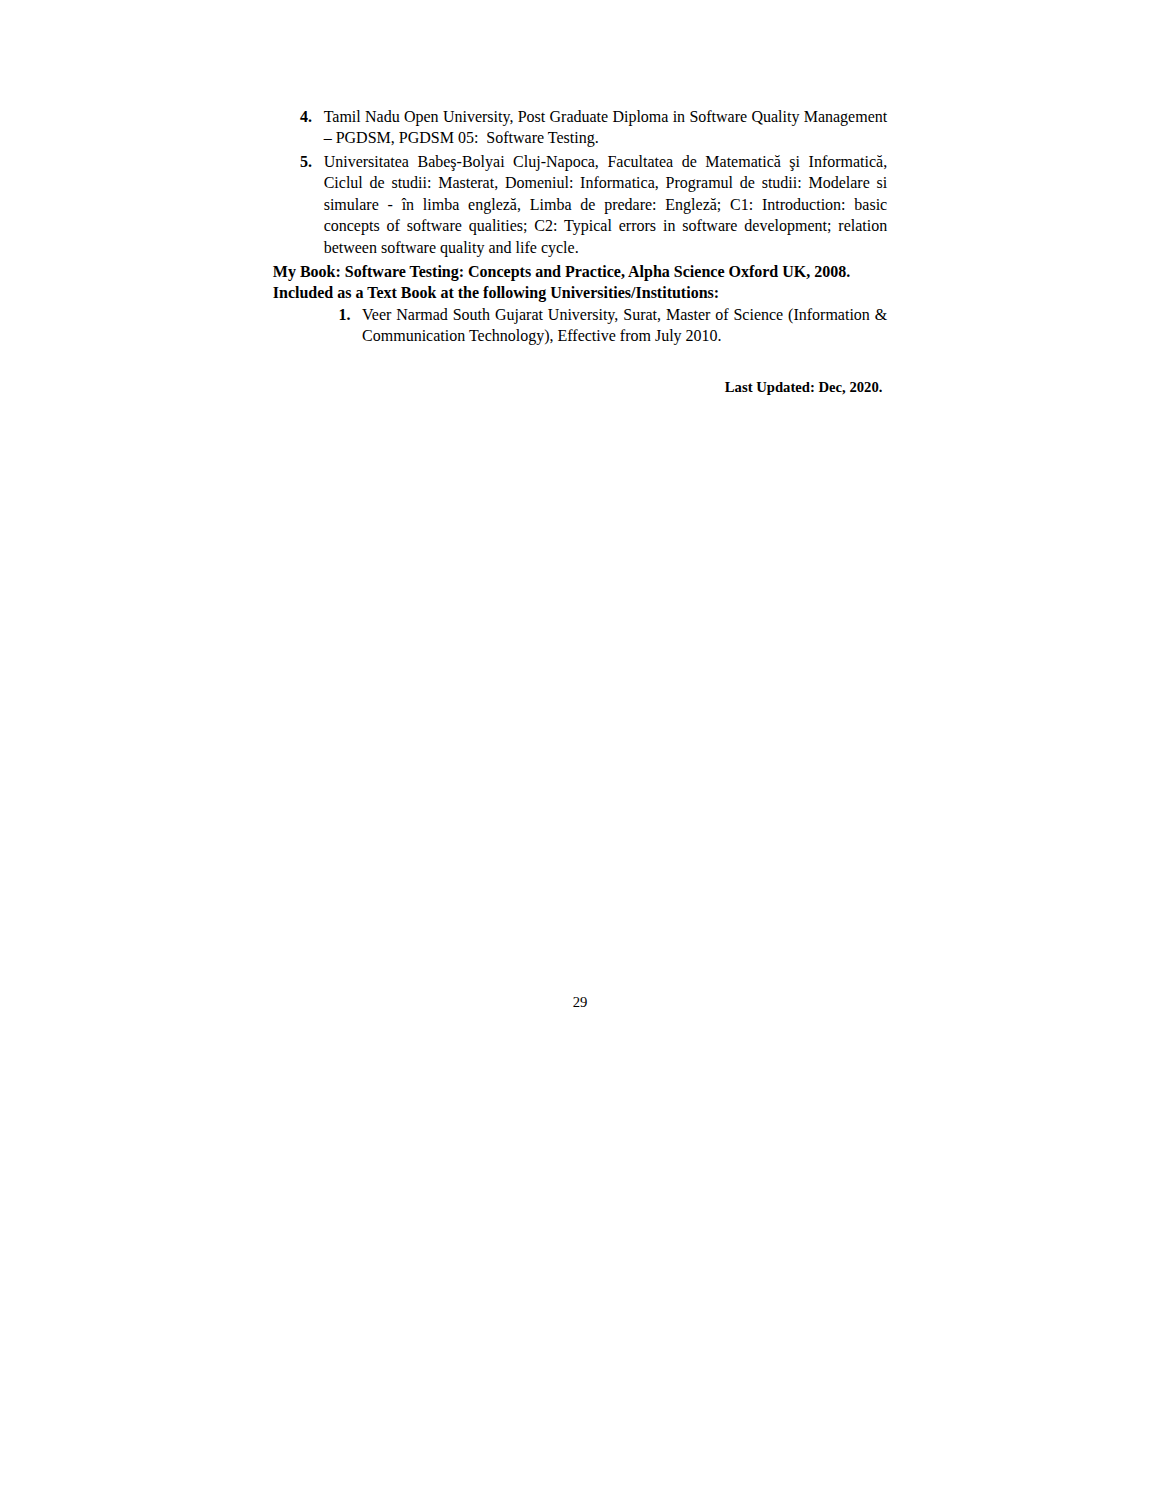Tamil Nadu Open University, Post Graduate Diploma in Software Quality Management – PGDSM, PGDSM 05: Software Testing.
Universitatea Babeş-Bolyai Cluj-Napoca, Facultatea de Matematică şi Informatică, Ciclul de studii: Masterat, Domeniul: Informatica, Programul de studii: Modelare si simulare - în limba engleză, Limba de predare: Engleză; C1: Introduction: basic concepts of software qualities; C2: Typical errors in software development; relation between software quality and life cycle.
My Book: Software Testing: Concepts and Practice, Alpha Science Oxford UK, 2008.
Included as a Text Book at the following Universities/Institutions:
Veer Narmad South Gujarat University, Surat, Master of Science (Information & Communication Technology), Effective from July 2010.
Last Updated: Dec, 2020.
29